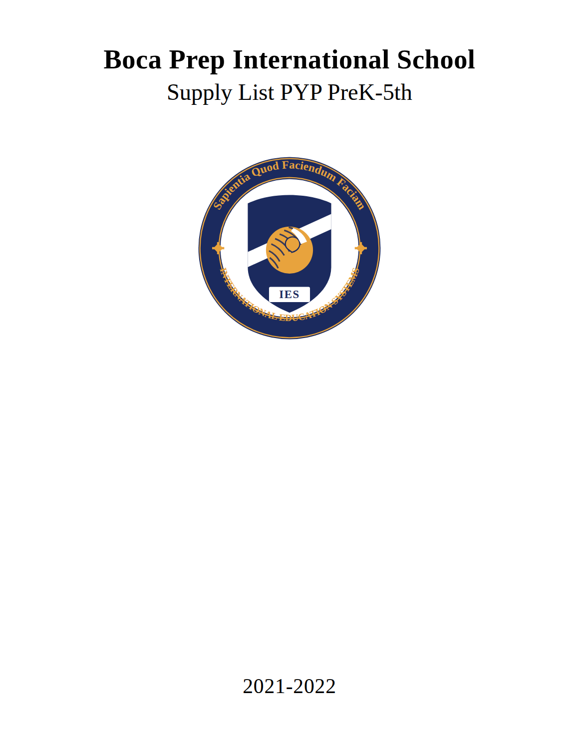Boca Prep International School
Supply List PYP PreK-5th
International Education Systems crest Circular navy crest with gold lettering reading "Sapientia Quod Faciendum Faciam" above and "International Education Systems" below, surrounding a shield with a gold nautilus shell and the letters IES. Sapientia Quod Faciendum Faciam INTERNATIONAL EDUCATION SYSTEMS IES
2021-2022